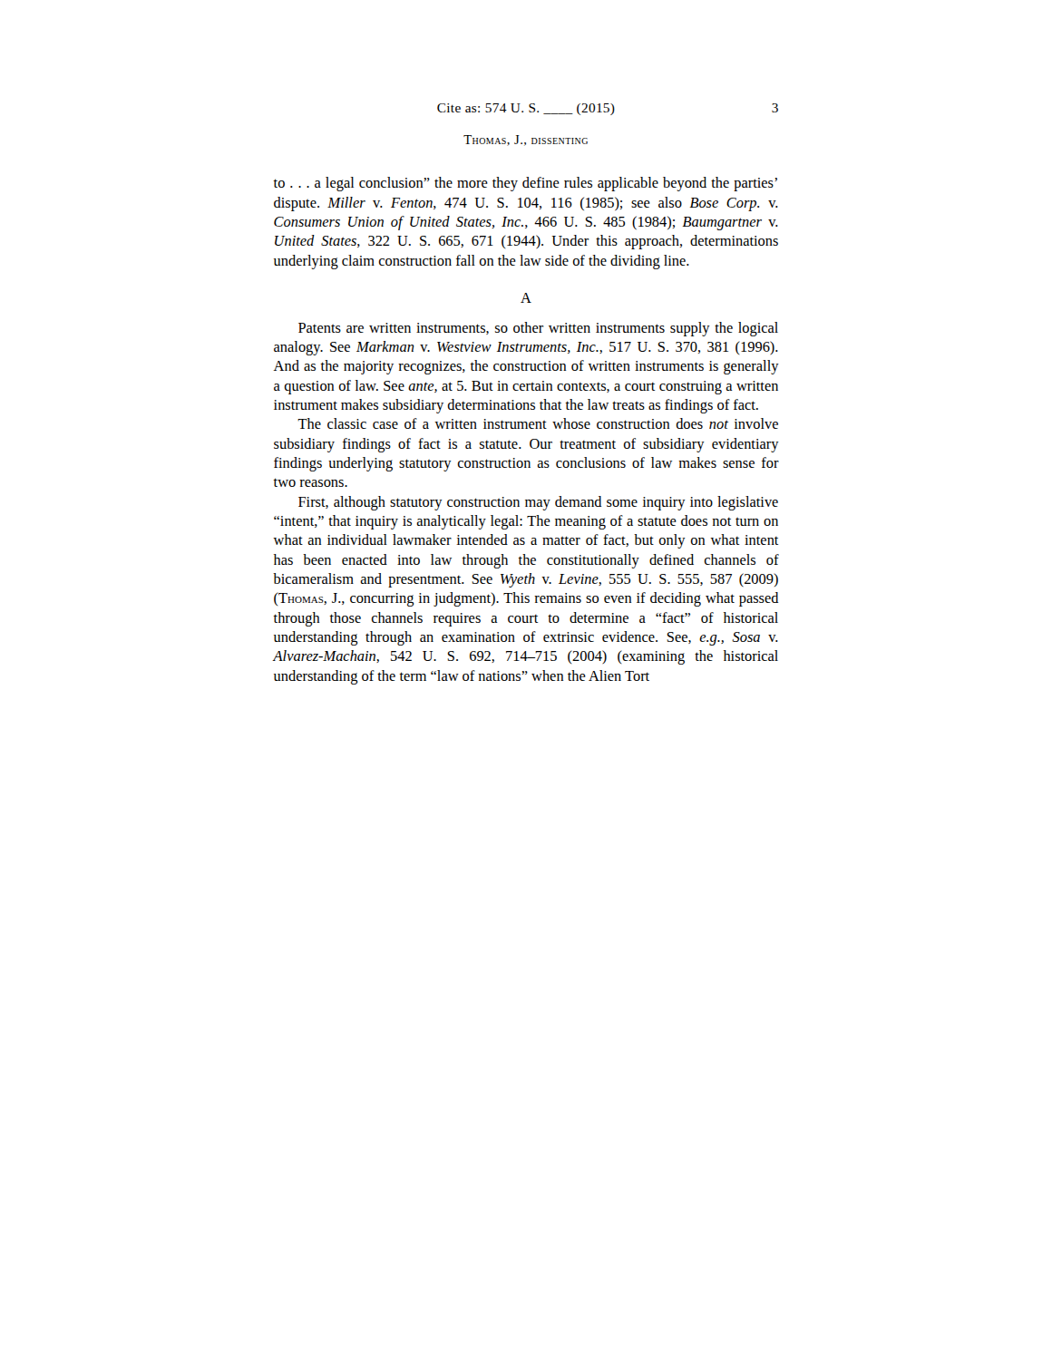Cite as: 574 U. S. ____ (2015) 3
Thomas, J., dissenting
to . . . a legal conclusion” the more they define rules applicable beyond the parties’ dispute. Miller v. Fenton, 474 U. S. 104, 116 (1985); see also Bose Corp. v. Consumers Union of United States, Inc., 466 U. S. 485 (1984); Baumgartner v. United States, 322 U. S. 665, 671 (1944). Under this approach, determinations underlying claim construction fall on the law side of the dividing line.
A
Patents are written instruments, so other written instruments supply the logical analogy. See Markman v. Westview Instruments, Inc., 517 U. S. 370, 381 (1996). And as the majority recognizes, the construction of written instruments is generally a question of law. See ante, at 5. But in certain contexts, a court construing a written instrument makes subsidiary determinations that the law treats as findings of fact.
The classic case of a written instrument whose construction does not involve subsidiary findings of fact is a statute. Our treatment of subsidiary evidentiary findings underlying statutory construction as conclusions of law makes sense for two reasons.
First, although statutory construction may demand some inquiry into legislative “intent,” that inquiry is analytically legal: The meaning of a statute does not turn on what an individual lawmaker intended as a matter of fact, but only on what intent has been enacted into law through the constitutionally defined channels of bicameralism and presentment. See Wyeth v. Levine, 555 U. S. 555, 587 (2009) (Thomas, J., concurring in judgment). This remains so even if deciding what passed through those channels requires a court to determine a “fact” of historical understanding through an examination of extrinsic evidence. See, e.g., Sosa v. Alvarez-Machain, 542 U. S. 692, 714–715 (2004) (examining the historical understanding of the term “law of nations” when the Alien Tort